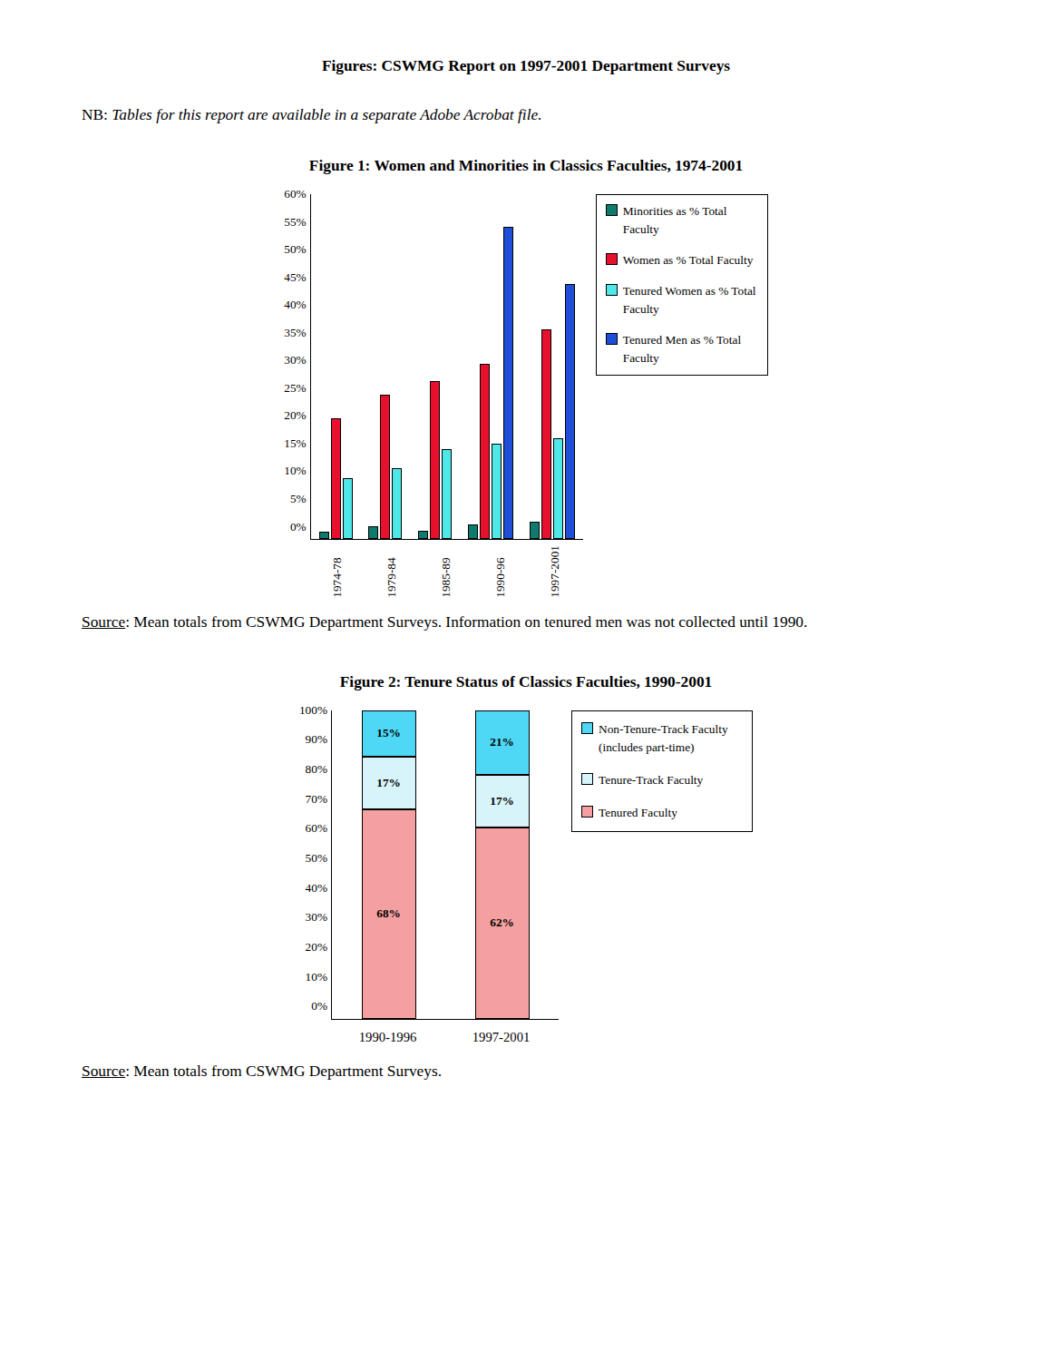Figures: CSWMG Report on 1997-2001 Department Surveys
NB: Tables for this report are available in a separate Adobe Acrobat file.
Figure 1: Women and Minorities in Classics Faculties, 1974-2001
60% 55% 50% 45% 40% 35% 30% 25% 20% 15% 10% 5% 0%
1974-78 1979-84 1985-89 1990-96 1997-2001
Minorities as % Total Faculty
Women as % Total Faculty
Tenured Women as % Total Faculty
Tenured Men as % Total Faculty
Source: Mean totals from CSWMG Department Surveys. Information on tenured men was not collected until 1990.
Figure 2: Tenure Status of Classics Faculties, 1990-2001
100% 90% 80% 70% 60% 50% 40% 30% 20% 10% 0%
15%
17%
68%
21%
17%
62%
1990-1996 1997-2001
Non-Tenure-Track Faculty (includes part-time)
Tenure-Track Faculty
Tenured Faculty
Source: Mean totals from CSWMG Department Surveys.